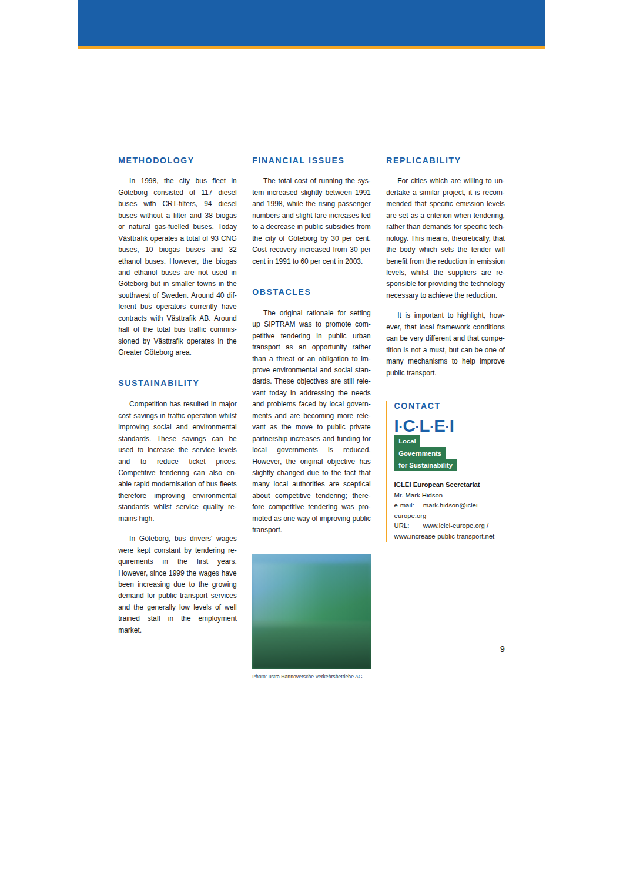Methodology
In 1998, the city bus fleet in Göteborg consisted of 117 diesel buses with CRT-filters, 94 diesel buses without a filter and 38 biogas or natural gas-fuelled buses. Today Västtrafik operates a total of 93 CNG buses, 10 biogas buses and 32 ethanol buses. However, the biogas and ethanol buses are not used in Göteborg but in smaller towns in the southwest of Sweden. Around 40 different bus operators currently have contracts with Västtrafik AB. Around half of the total bus traffic commissioned by Västtrafik operates in the Greater Göteborg area.
Sustainability
Competition has resulted in major cost savings in traffic operation whilst improving social and environmental standards. These savings can be used to increase the service levels and to reduce ticket prices. Competitive tendering can also enable rapid modernisation of bus fleets therefore improving environmental standards whilst service quality remains high.
In Göteborg, bus drivers' wages were kept constant by tendering requirements in the first years. However, since 1999 the wages have been increasing due to the growing demand for public transport services and the generally low levels of well trained staff in the employment market.
Financial Issues
The total cost of running the system increased slightly between 1991 and 1998, while the rising passenger numbers and slight fare increases led to a decrease in public subsidies from the city of Göteborg by 30 per cent. Cost recovery increased from 30 per cent in 1991 to 60 per cent in 2003.
Obstacles
The original rationale for setting up SIPTRAM was to promote competitive tendering in public urban transport as an opportunity rather than a threat or an obligation to improve environmental and social standards. These objectives are still relevant today in addressing the needs and problems faced by local governments and are becoming more relevant as the move to public private partnership increases and funding for local governments is reduced. However, the original objective has slightly changed due to the fact that many local authorities are sceptical about competitive tendering; therefore competitive tendering was promoted as one way of improving public transport.
Photo: üstra Hannoversche Verkehrsbetriebe AG
Replicability
For cities which are willing to undertake a similar project, it is recommended that specific emission levels are set as a criterion when tendering, rather than demands for specific technology. This means, theoretically, that the body which sets the tender will benefit from the reduction in emission levels, whilst the suppliers are responsible for providing the technology necessary to achieve the reduction.
It is important to highlight, however, that local framework conditions can be very different and that competition is not a must, but can be one of many mechanisms to help improve public transport.
Contact
I·C·L·E·I
Local
Governments
for Sustainability
ICLEI European Secretariat
Mr. Mark Hidson
e-mail: mark.hidson@iclei-europe.org
URL: www.iclei-europe.org /
www.increase-public-transport.net
9